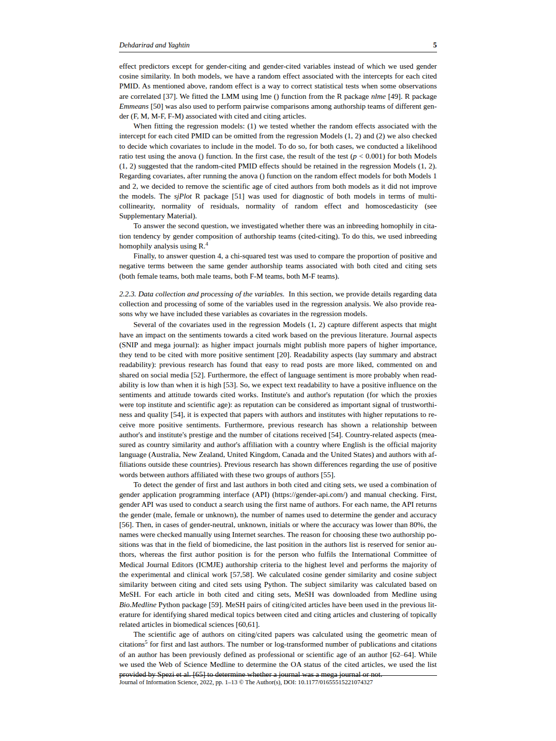Dehdarirad and Yaghtin 5
effect predictors except for gender-citing and gender-cited variables instead of which we used gender cosine similarity. In both models, we have a random effect associated with the intercepts for each cited PMID. As mentioned above, random effect is a way to correct statistical tests when some observations are correlated [37]. We fitted the LMM using lme () function from the R package nlme [49]. R package Emmeans [50] was also used to perform pairwise comparisons among authorship teams of different gender (F, M, M-F, F-M) associated with cited and citing articles.
When fitting the regression models: (1) we tested whether the random effects associated with the intercept for each cited PMID can be omitted from the regression Models (1, 2) and (2) we also checked to decide which covariates to include in the model. To do so, for both cases, we conducted a likelihood ratio test using the anova () function. In the first case, the result of the test (p < 0.001) for both Models (1, 2) suggested that the random-cited PMID effects should be retained in the regression Models (1, 2). Regarding covariates, after running the anova () function on the random effect models for both Models 1 and 2, we decided to remove the scientific age of cited authors from both models as it did not improve the models. The sjPlot R package [51] was used for diagnostic of both models in terms of multicollinearity, normality of residuals, normality of random effect and homoscedasticity (see Supplementary Material).
To answer the second question, we investigated whether there was an inbreeding homophily in citation tendency by gender composition of authorship teams (cited-citing). To do this, we used inbreeding homophily analysis using R.4
Finally, to answer question 4, a chi-squared test was used to compare the proportion of positive and negative terms between the same gender authorship teams associated with both cited and citing sets (both female teams, both male teams, both F-M teams, both M-F teams).
2.2.3. Data collection and processing of the variables. In this section, we provide details regarding data collection and processing of some of the variables used in the regression analysis. We also provide reasons why we have included these variables as covariates in the regression models.
Several of the covariates used in the regression Models (1, 2) capture different aspects that might have an impact on the sentiments towards a cited work based on the previous literature. Journal aspects (SNIP and mega journal): as higher impact journals might publish more papers of higher importance, they tend to be cited with more positive sentiment [20]. Readability aspects (lay summary and abstract readability): previous research has found that easy to read posts are more liked, commented on and shared on social media [52]. Furthermore, the effect of language sentiment is more probably when readability is low than when it is high [53]. So, we expect text readability to have a positive influence on the sentiments and attitude towards cited works. Institute's and author's reputation (for which the proxies were top institute and scientific age): as reputation can be considered as important signal of trustworthiness and quality [54], it is expected that papers with authors and institutes with higher reputations to receive more positive sentiments. Furthermore, previous research has shown a relationship between author's and institute's prestige and the number of citations received [54]. Country-related aspects (measured as country similarity and author's affiliation with a country where English is the official majority language (Australia, New Zealand, United Kingdom, Canada and the United States) and authors with affiliations outside these countries). Previous research has shown differences regarding the use of positive words between authors affiliated with these two groups of authors [55].
To detect the gender of first and last authors in both cited and citing sets, we used a combination of gender application programming interface (API) (https://gender-api.com/) and manual checking. First, gender API was used to conduct a search using the first name of authors. For each name, the API returns the gender (male, female or unknown), the number of names used to determine the gender and accuracy [56]. Then, in cases of gender-neutral, unknown, initials or where the accuracy was lower than 80%, the names were checked manually using Internet searches. The reason for choosing these two authorship positions was that in the field of biomedicine, the last position in the authors list is reserved for senior authors, whereas the first author position is for the person who fulfils the International Committee of Medical Journal Editors (ICMJE) authorship criteria to the highest level and performs the majority of the experimental and clinical work [57,58]. We calculated cosine gender similarity and cosine subject similarity between citing and cited sets using Python. The subject similarity was calculated based on MeSH. For each article in both cited and citing sets, MeSH was downloaded from Medline using Bio.Medline Python package [59]. MeSH pairs of citing/cited articles have been used in the previous literature for identifying shared medical topics between cited and citing articles and clustering of topically related articles in biomedical sciences [60,61].
The scientific age of authors on citing/cited papers was calculated using the geometric mean of citations5 for first and last authors. The number or log-transformed number of publications and citations of an author has been previously defined as professional or scientific age of an author [62–64]. While we used the Web of Science Medline to determine the OA status of the cited articles, we used the list provided by Spezi et al. [65] to determine whether a journal was a mega journal or not.
Journal of Information Science, 2022, pp. 1–13 © The Author(s), DOI: 10.1177/01655515221074327